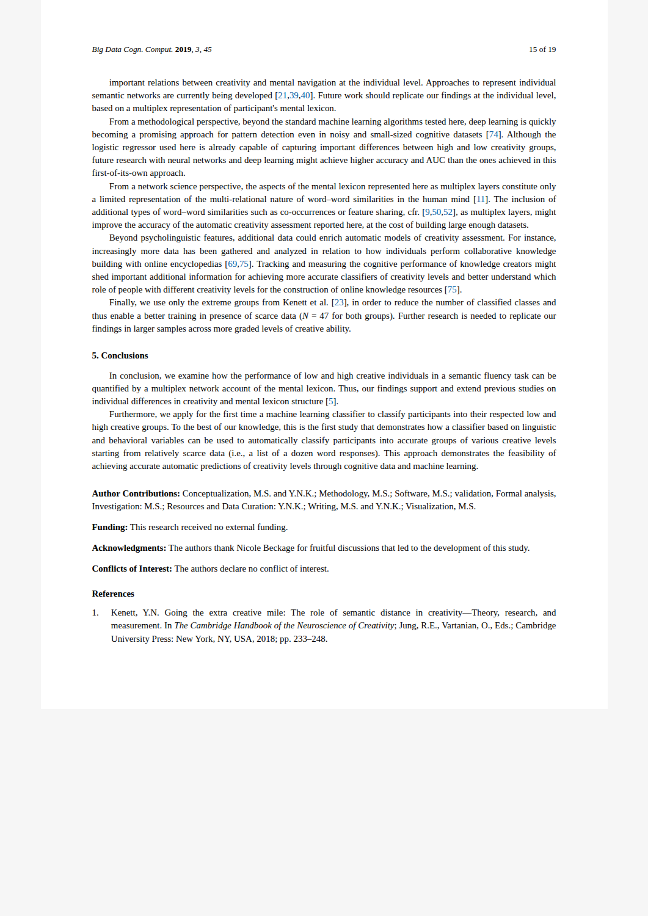Big Data Cogn. Comput. 2019, 3, 45 15 of 19
important relations between creativity and mental navigation at the individual level. Approaches to represent individual semantic networks are currently being developed [21,39,40]. Future work should replicate our findings at the individual level, based on a multiplex representation of participant's mental lexicon.
From a methodological perspective, beyond the standard machine learning algorithms tested here, deep learning is quickly becoming a promising approach for pattern detection even in noisy and small-sized cognitive datasets [74]. Although the logistic regressor used here is already capable of capturing important differences between high and low creativity groups, future research with neural networks and deep learning might achieve higher accuracy and AUC than the ones achieved in this first-of-its-own approach.
From a network science perspective, the aspects of the mental lexicon represented here as multiplex layers constitute only a limited representation of the multi-relational nature of word–word similarities in the human mind [11]. The inclusion of additional types of word–word similarities such as co-occurrences or feature sharing, cfr. [9,50,52], as multiplex layers, might improve the accuracy of the automatic creativity assessment reported here, at the cost of building large enough datasets.
Beyond psycholinguistic features, additional data could enrich automatic models of creativity assessment. For instance, increasingly more data has been gathered and analyzed in relation to how individuals perform collaborative knowledge building with online encyclopedias [69,75]. Tracking and measuring the cognitive performance of knowledge creators might shed important additional information for achieving more accurate classifiers of creativity levels and better understand which role of people with different creativity levels for the construction of online knowledge resources [75].
Finally, we use only the extreme groups from Kenett et al. [23], in order to reduce the number of classified classes and thus enable a better training in presence of scarce data (N = 47 for both groups). Further research is needed to replicate our findings in larger samples across more graded levels of creative ability.
5. Conclusions
In conclusion, we examine how the performance of low and high creative individuals in a semantic fluency task can be quantified by a multiplex network account of the mental lexicon. Thus, our findings support and extend previous studies on individual differences in creativity and mental lexicon structure [5].
Furthermore, we apply for the first time a machine learning classifier to classify participants into their respected low and high creative groups. To the best of our knowledge, this is the first study that demonstrates how a classifier based on linguistic and behavioral variables can be used to automatically classify participants into accurate groups of various creative levels starting from relatively scarce data (i.e., a list of a dozen word responses). This approach demonstrates the feasibility of achieving accurate automatic predictions of creativity levels through cognitive data and machine learning.
Author Contributions: Conceptualization, M.S. and Y.N.K.; Methodology, M.S.; Software, M.S.; validation, Formal analysis, Investigation: M.S.; Resources and Data Curation: Y.N.K.; Writing, M.S. and Y.N.K.; Visualization, M.S.
Funding: This research received no external funding.
Acknowledgments: The authors thank Nicole Beckage for fruitful discussions that led to the development of this study.
Conflicts of Interest: The authors declare no conflict of interest.
References
Kenett, Y.N. Going the extra creative mile: The role of semantic distance in creativity—Theory, research, and measurement. In The Cambridge Handbook of the Neuroscience of Creativity; Jung, R.E., Vartanian, O., Eds.; Cambridge University Press: New York, NY, USA, 2018; pp. 233–248.